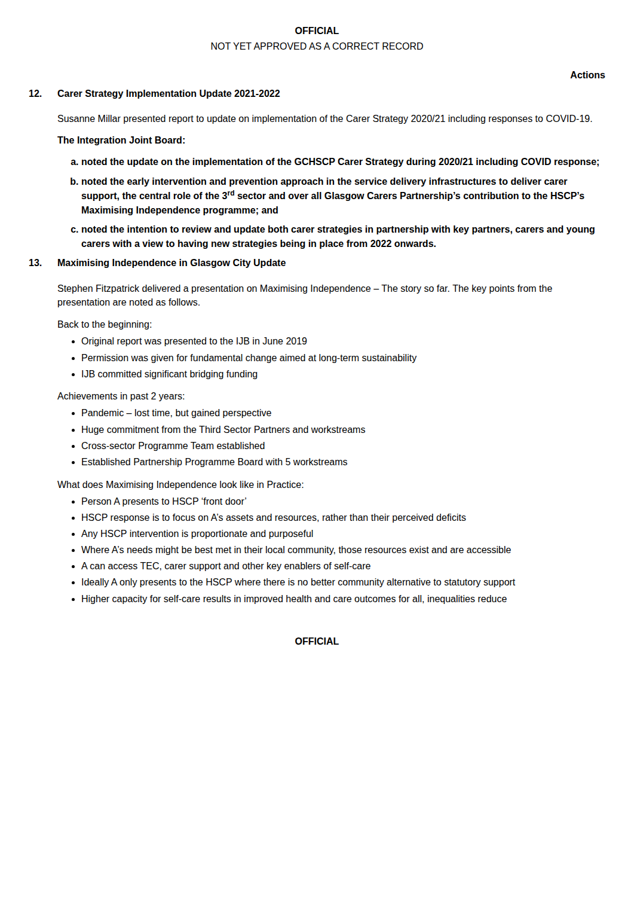OFFICIAL
NOT YET APPROVED AS A CORRECT RECORD
Actions
12.
Carer Strategy Implementation Update 2021-2022
Susanne Millar presented report to update on implementation of the Carer Strategy 2020/21 including responses to COVID-19.
The Integration Joint Board:
noted the update on the implementation of the GCHSCP Carer Strategy during 2020/21 including COVID response;
noted the early intervention and prevention approach in the service delivery infrastructures to deliver carer support, the central role of the 3rd sector and over all Glasgow Carers Partnership’s contribution to the HSCP’s Maximising Independence programme; and
noted the intention to review and update both carer strategies in partnership with key partners, carers and young carers with a view to having new strategies being in place from 2022 onwards.
13.
Maximising Independence in Glasgow City Update
Stephen Fitzpatrick delivered a presentation on Maximising Independence – The story so far. The key points from the presentation are noted as follows.
Back to the beginning:
Original report was presented to the IJB in June 2019
Permission was given for fundamental change aimed at long-term sustainability
IJB committed significant bridging funding
Achievements in past 2 years:
Pandemic – lost time, but gained perspective
Huge commitment from the Third Sector Partners and workstreams
Cross-sector Programme Team established
Established Partnership Programme Board with 5 workstreams
What does Maximising Independence look like in Practice:
Person A presents to HSCP ‘front door’
HSCP response is to focus on A’s assets and resources, rather than their perceived deficits
Any HSCP intervention is proportionate and purposeful
Where A’s needs might be best met in their local community, those resources exist and are accessible
A can access TEC, carer support and other key enablers of self-care
Ideally A only presents to the HSCP where there is no better community alternative to statutory support
Higher capacity for self-care results in improved health and care outcomes for all, inequalities reduce
OFFICIAL